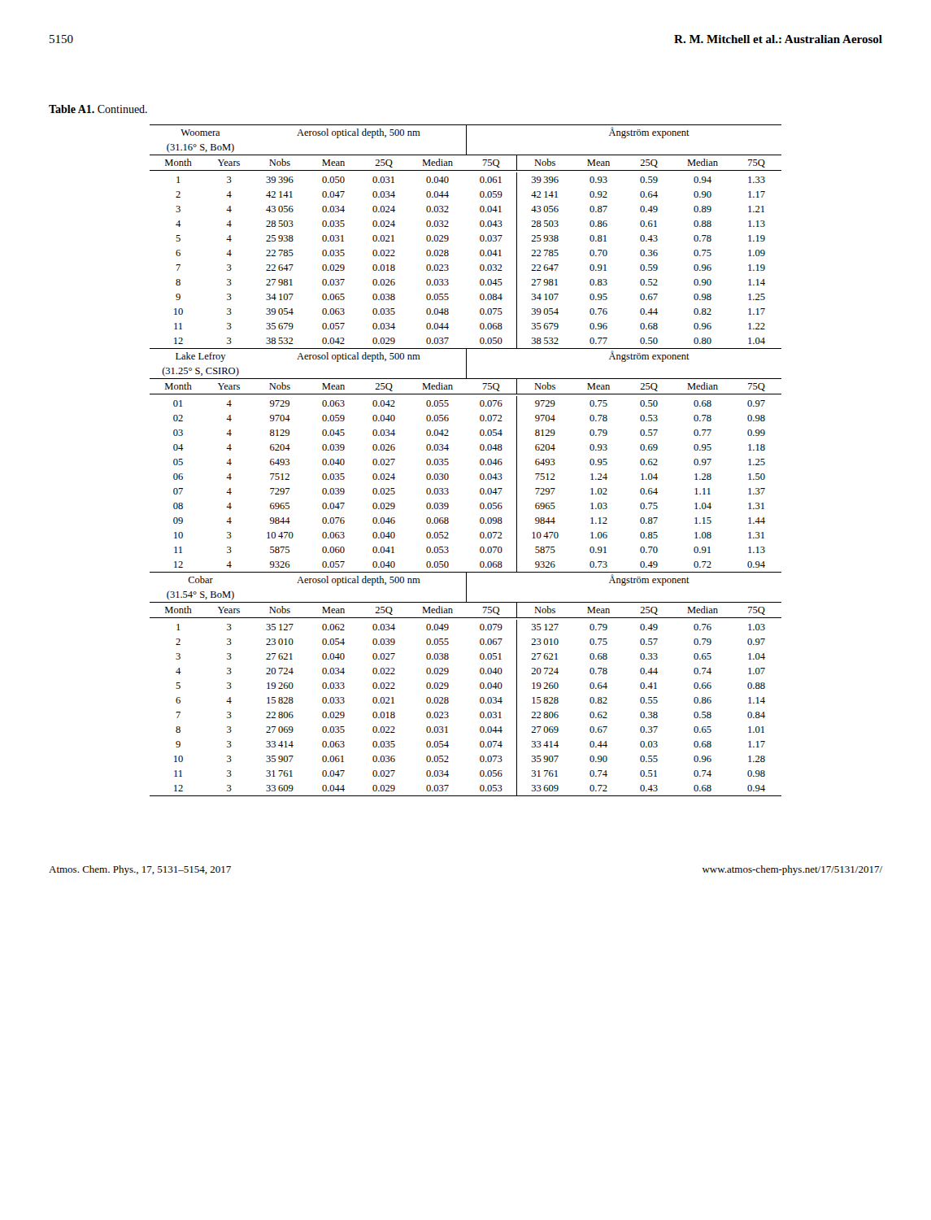5150
R. M. Mitchell et al.: Australian Aerosol
Table A1. Continued.
| Woomera | Aerosol optical depth, 500 nm | | Ångström exponent |
| (31.16° S, BoM) | | | |
| Month | Years | Nobs | Mean | 25Q | Median | 75Q | Nobs | Mean | 25Q | Median | 75Q |
| 1 | 3 | 39 396 | 0.050 | 0.031 | 0.040 | 0.061 | 39 396 | 0.93 | 0.59 | 0.94 | 1.33 |
| 2 | 4 | 42 141 | 0.047 | 0.034 | 0.044 | 0.059 | 42 141 | 0.92 | 0.64 | 0.90 | 1.17 |
| 3 | 4 | 43 056 | 0.034 | 0.024 | 0.032 | 0.041 | 43 056 | 0.87 | 0.49 | 0.89 | 1.21 |
| 4 | 4 | 28 503 | 0.035 | 0.024 | 0.032 | 0.043 | 28 503 | 0.86 | 0.61 | 0.88 | 1.13 |
| 5 | 4 | 25 938 | 0.031 | 0.021 | 0.029 | 0.037 | 25 938 | 0.81 | 0.43 | 0.78 | 1.19 |
| 6 | 4 | 22 785 | 0.035 | 0.022 | 0.028 | 0.041 | 22 785 | 0.70 | 0.36 | 0.75 | 1.09 |
| 7 | 3 | 22 647 | 0.029 | 0.018 | 0.023 | 0.032 | 22 647 | 0.91 | 0.59 | 0.96 | 1.19 |
| 8 | 3 | 27 981 | 0.037 | 0.026 | 0.033 | 0.045 | 27 981 | 0.83 | 0.52 | 0.90 | 1.14 |
| 9 | 3 | 34 107 | 0.065 | 0.038 | 0.055 | 0.084 | 34 107 | 0.95 | 0.67 | 0.98 | 1.25 |
| 10 | 3 | 39 054 | 0.063 | 0.035 | 0.048 | 0.075 | 39 054 | 0.76 | 0.44 | 0.82 | 1.17 |
| 11 | 3 | 35 679 | 0.057 | 0.034 | 0.044 | 0.068 | 35 679 | 0.96 | 0.68 | 0.96 | 1.22 |
| 12 | 3 | 38 532 | 0.042 | 0.029 | 0.037 | 0.050 | 38 532 | 0.77 | 0.50 | 0.80 | 1.04 |
| Lake Lefroy | Aerosol optical depth, 500 nm | | Ångström exponent |
| (31.25° S, CSIRO) | | | |
| Month | Years | Nobs | Mean | 25Q | Median | 75Q | Nobs | Mean | 25Q | Median | 75Q |
| 01 | 4 | 9729 | 0.063 | 0.042 | 0.055 | 0.076 | 9729 | 0.75 | 0.50 | 0.68 | 0.97 |
| 02 | 4 | 9704 | 0.059 | 0.040 | 0.056 | 0.072 | 9704 | 0.78 | 0.53 | 0.78 | 0.98 |
| 03 | 4 | 8129 | 0.045 | 0.034 | 0.042 | 0.054 | 8129 | 0.79 | 0.57 | 0.77 | 0.99 |
| 04 | 4 | 6204 | 0.039 | 0.026 | 0.034 | 0.048 | 6204 | 0.93 | 0.69 | 0.95 | 1.18 |
| 05 | 4 | 6493 | 0.040 | 0.027 | 0.035 | 0.046 | 6493 | 0.95 | 0.62 | 0.97 | 1.25 |
| 06 | 4 | 7512 | 0.035 | 0.024 | 0.030 | 0.043 | 7512 | 1.24 | 1.04 | 1.28 | 1.50 |
| 07 | 4 | 7297 | 0.039 | 0.025 | 0.033 | 0.047 | 7297 | 1.02 | 0.64 | 1.11 | 1.37 |
| 08 | 4 | 6965 | 0.047 | 0.029 | 0.039 | 0.056 | 6965 | 1.03 | 0.75 | 1.04 | 1.31 |
| 09 | 4 | 9844 | 0.076 | 0.046 | 0.068 | 0.098 | 9844 | 1.12 | 0.87 | 1.15 | 1.44 |
| 10 | 3 | 10 470 | 0.063 | 0.040 | 0.052 | 0.072 | 10 470 | 1.06 | 0.85 | 1.08 | 1.31 |
| 11 | 3 | 5875 | 0.060 | 0.041 | 0.053 | 0.070 | 5875 | 0.91 | 0.70 | 0.91 | 1.13 |
| 12 | 4 | 9326 | 0.057 | 0.040 | 0.050 | 0.068 | 9326 | 0.73 | 0.49 | 0.72 | 0.94 |
| Cobar | Aerosol optical depth, 500 nm | | Ångström exponent |
| (31.54° S, BoM) | | | |
| Month | Years | Nobs | Mean | 25Q | Median | 75Q | Nobs | Mean | 25Q | Median | 75Q |
| 1 | 3 | 35 127 | 0.062 | 0.034 | 0.049 | 0.079 | 35 127 | 0.79 | 0.49 | 0.76 | 1.03 |
| 2 | 3 | 23 010 | 0.054 | 0.039 | 0.055 | 0.067 | 23 010 | 0.75 | 0.57 | 0.79 | 0.97 |
| 3 | 3 | 27 621 | 0.040 | 0.027 | 0.038 | 0.051 | 27 621 | 0.68 | 0.33 | 0.65 | 1.04 |
| 4 | 3 | 20 724 | 0.034 | 0.022 | 0.029 | 0.040 | 20 724 | 0.78 | 0.44 | 0.74 | 1.07 |
| 5 | 3 | 19 260 | 0.033 | 0.022 | 0.029 | 0.040 | 19 260 | 0.64 | 0.41 | 0.66 | 0.88 |
| 6 | 4 | 15 828 | 0.033 | 0.021 | 0.028 | 0.034 | 15 828 | 0.82 | 0.55 | 0.86 | 1.14 |
| 7 | 3 | 22 806 | 0.029 | 0.018 | 0.023 | 0.031 | 22 806 | 0.62 | 0.38 | 0.58 | 0.84 |
| 8 | 3 | 27 069 | 0.035 | 0.022 | 0.031 | 0.044 | 27 069 | 0.67 | 0.37 | 0.65 | 1.01 |
| 9 | 3 | 33 414 | 0.063 | 0.035 | 0.054 | 0.074 | 33 414 | 0.44 | 0.03 | 0.68 | 1.17 |
| 10 | 3 | 35 907 | 0.061 | 0.036 | 0.052 | 0.073 | 35 907 | 0.90 | 0.55 | 0.96 | 1.28 |
| 11 | 3 | 31 761 | 0.047 | 0.027 | 0.034 | 0.056 | 31 761 | 0.74 | 0.51 | 0.74 | 0.98 |
| 12 | 3 | 33 609 | 0.044 | 0.029 | 0.037 | 0.053 | 33 609 | 0.72 | 0.43 | 0.68 | 0.94 |
Atmos. Chem. Phys., 17, 5131–5154, 2017
www.atmos-chem-phys.net/17/5131/2017/